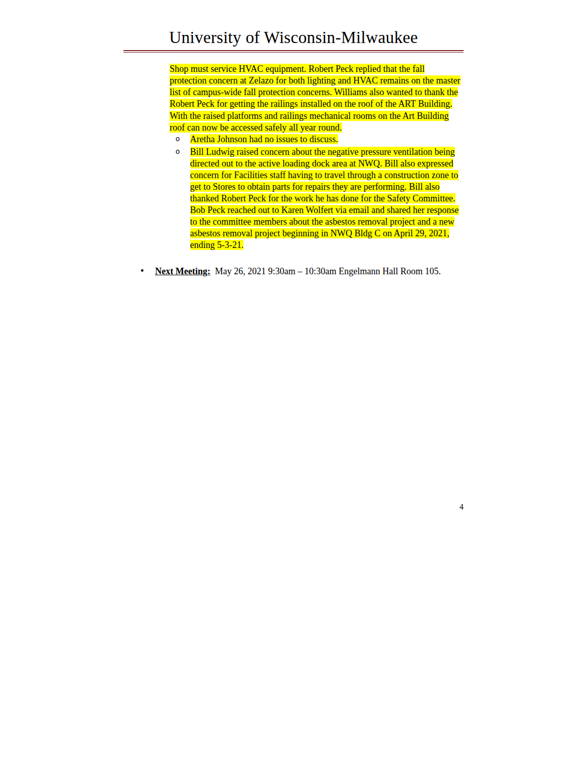University of Wisconsin-Milwaukee
Shop must service HVAC equipment. Robert Peck replied that the fall protection concern at Zelazo for both lighting and HVAC remains on the master list of campus-wide fall protection concerns. Williams also wanted to thank the Robert Peck for getting the railings installed on the roof of the ART Building. With the raised platforms and railings mechanical rooms on the Art Building roof can now be accessed safely all year round.
Aretha Johnson had no issues to discuss.
Bill Ludwig raised concern about the negative pressure ventilation being directed out to the active loading dock area at NWQ. Bill also expressed concern for Facilities staff having to travel through a construction zone to get to Stores to obtain parts for repairs they are performing. Bill also thanked Robert Peck for the work he has done for the Safety Committee. Bob Peck reached out to Karen Wolfert via email and shared her response to the committee members about the asbestos removal project and a new asbestos removal project beginning in NWQ Bldg C on April 29, 2021, ending 5-3-21.
Next Meeting: May 26, 2021 9:30am – 10:30am Engelmann Hall Room 105.
4